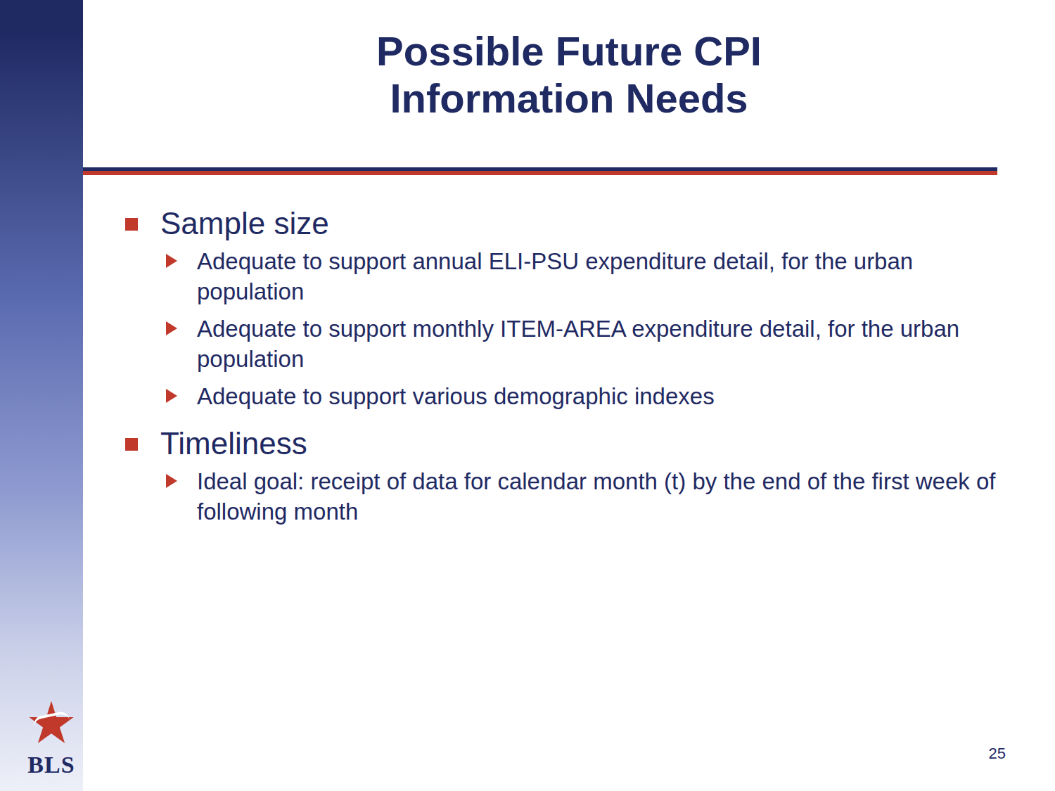Possible Future CPI
Information Needs
Sample size
Adequate to support annual ELI-PSU expenditure detail, for the urban population
Adequate to support monthly ITEM-AREA expenditure detail, for the urban population
Adequate to support various demographic indexes
Timeliness
Ideal goal: receipt of data for calendar month (t) by the end of the first week of following month
25
BLS